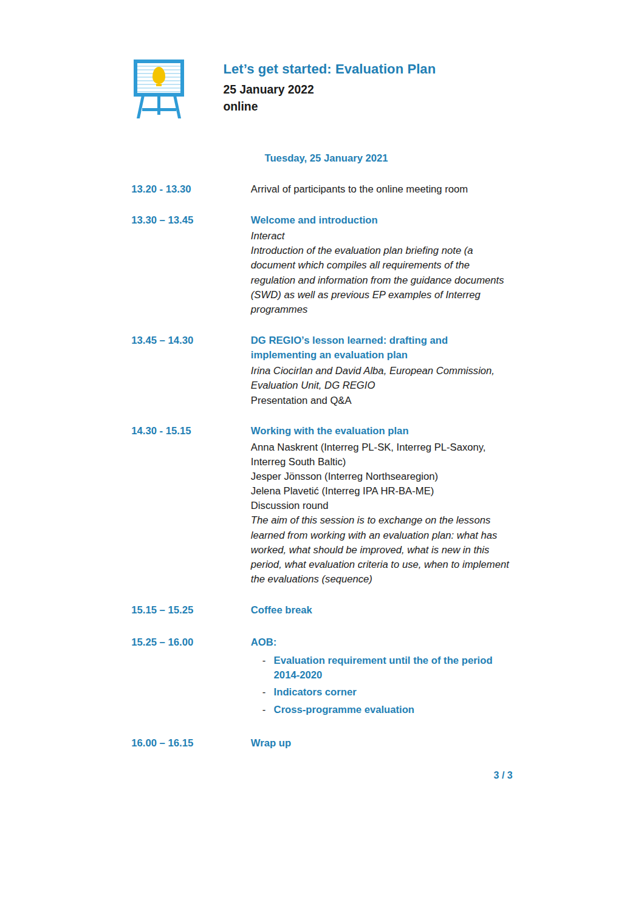Let’s get started: Evaluation Plan
25 January 2022
online
Tuesday, 25 January 2021
13.20 - 13.30
Arrival of participants to the online meeting room
13.30 – 13.45
Welcome and introduction
Interact
Introduction of the evaluation plan briefing note (a document which compiles all requirements of the regulation and information from the guidance documents (SWD) as well as previous EP examples of Interreg programmes
13.45 – 14.30
DG REGIO’s lesson learned: drafting and implementing an evaluation plan
Irina Ciocirlan and David Alba, European Commission, Evaluation Unit, DG REGIO
Presentation and Q&A
14.30 - 15.15
Working with the evaluation plan
Anna Naskrent (Interreg PL-SK, Interreg PL-Saxony, Interreg South Baltic)
Jesper Jönsson (Interreg Northsearegion)
Jelena Plavetić (Interreg IPA HR-BA-ME)
Discussion round
The aim of this session is to exchange on the lessons learned from working with an evaluation plan: what has worked, what should be improved, what is new in this period, what evaluation criteria to use, when to implement the evaluations (sequence)
15.15 – 15.25
Coffee break
15.25 – 16.00
AOB:
Evaluation requirement until the of the period 2014-2020
Indicators corner
Cross-programme evaluation
16.00 – 16.15
Wrap up
3 / 3